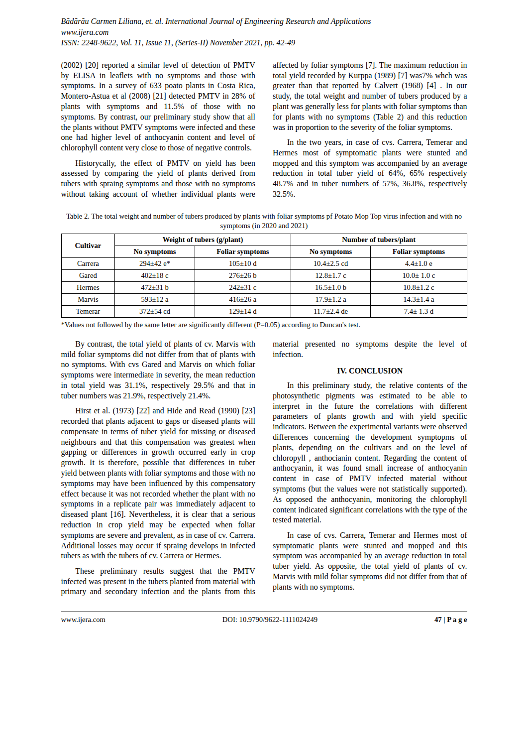Bădărău Carmen Liliana, et. al. International Journal of Engineering Research and Applications www.ijera.com ISSN: 2248-9622, Vol. 11, Issue 11, (Series-II) November 2021, pp. 42-49
(2002) [20] reported a similar level of detection of PMTV by ELISA in leaflets with no symptoms and those with symptoms. In a survey of 633 poato plants in Costa Rica, Montero-Astua et al (2008) [21] detected PMTV in 28% of plants with symptoms and 11.5% of those with no symptoms. By contrast, our preliminary study show that all the plants without PMTV symptoms were infected and these one had higher level of anthocyanin content and level of chlorophyll content very close to those of negative controls.
Historycally, the effect of PMTV on yield has been assessed by comparing the yield of plants derived from tubers with spraing symptoms and those with no symptoms without taking account of whether individual plants were affected by foliar symptoms [7]. The maximum reduction in total yield recorded by Kurppa (1989) [7] was7% whch was greater than that reported by Calvert (1968) [4] . In our study, the total weight and number of tubers produced by a plant was generally less for plants with foliar symptoms than for plants with no symptoms (Table 2) and this reduction was in proportion to the severity of the foliar symptoms.
In the two years, in case of cvs. Carrera, Temerar and Hermes most of symptomatic plants were stunted and mopped and this symptom was accompanied by an average reduction in total tuber yield of 64%, 65% respectively 48.7% and in tuber numbers of 57%, 36.8%, respectively 32.5%.
Table 2. The total weight and number of tubers produced by plants with foliar symptoms pf Potato Mop Top virus infection and with no symptoms (in 2020 and 2021)
| Cultivar | Weight of tubers (g/plant) | Number of tubers/plant |
| --- | --- | --- |
| No symptoms | Foliar symptoms | No symptoms | Foliar symptoms |
| Carrera | 294±42 e* | 105±10 d | 10.4±2.5 cd | 4.4±1.0 e |
| Gared | 402±18 c | 276±26 b | 12.8±1.7 c | 10.0± 1.0 c |
| Hermes | 472±31 b | 242±31 c | 16.5±1.0 b | 10.8±1.2 c |
| Marvis | 593±12 a | 416±26 a | 17.9±1.2 a | 14.3±1.4 a |
| Temerar | 372±54 cd | 129±14 d | 11.7±2.4 de | 7.4± 1.3 d |
*Values not followed by the same letter are significantly different (P=0.05) according to Duncan's test.
By contrast, the total yield of plants of cv. Marvis with mild foliar symptoms did not differ from that of plants with no symptoms. With cvs Gared and Marvis on which foliar symptoms were intermediate in severity, the mean reduction in total yield was 31.1%, respectively 29.5% and that in tuber numbers was 21.9%, respectively 21.4%.
Hirst et al. (1973) [22] and Hide and Read (1990) [23] recorded that plants adjacent to gaps or diseased plants will compensate in terms of tuber yield for missing or diseased neighbours and that this compensation was greatest when gapping or differences in growth occurred early in crop growth. It is therefore, possible that differences in tuber yield between plants with foliar symptoms and those with no symptoms may have been influenced by this compensatory effect because it was not recorded whether the plant with no symptoms in a replicate pair was immediately adjacent to diseased plant [16]. Nevertheless, it is clear that a serious reduction in crop yield may be expected when foliar symptoms are severe and prevalent, as in case of cv. Carrera. Additional losses may occur if spraing develops in infected tubers as with the tubers of cv. Carrera or Hermes.
These preliminary results suggest that the PMTV infected was present in the tubers planted from material with primary and secondary infection and the plants from this material presented no symptoms despite the level of infection.
IV. Conclusion
In this preliminary study, the relative contents of the photosynthetic pigments was estimated to be able to interpret in the future the correlations with different parameters of plants growth and with yield specific indicators. Between the experimental variants were observed differences concerning the development symptopms of plants, depending on the cultivars and on the level of chloropyll , anthocianin content. Regarding the content of anthocyanin, it was found small increase of anthocyanin content in case of PMTV infected material without symptoms (but the values were not statistically supported). As opposed the anthocyanin, monitoring the chlorophyll content indicated significant correlations with the type of the tested material.
In case of cvs. Carrera, Temerar and Hermes most of symptomatic plants were stunted and mopped and this symptom was accompanied by an average reduction in total tuber yield. As opposite, the total yield of plants of cv. Marvis with mild foliar symptoms did not differ from that of plants with no symptoms.
www.ijera.com DOI: 10.9790/9622-1111024249 47 | P a g e